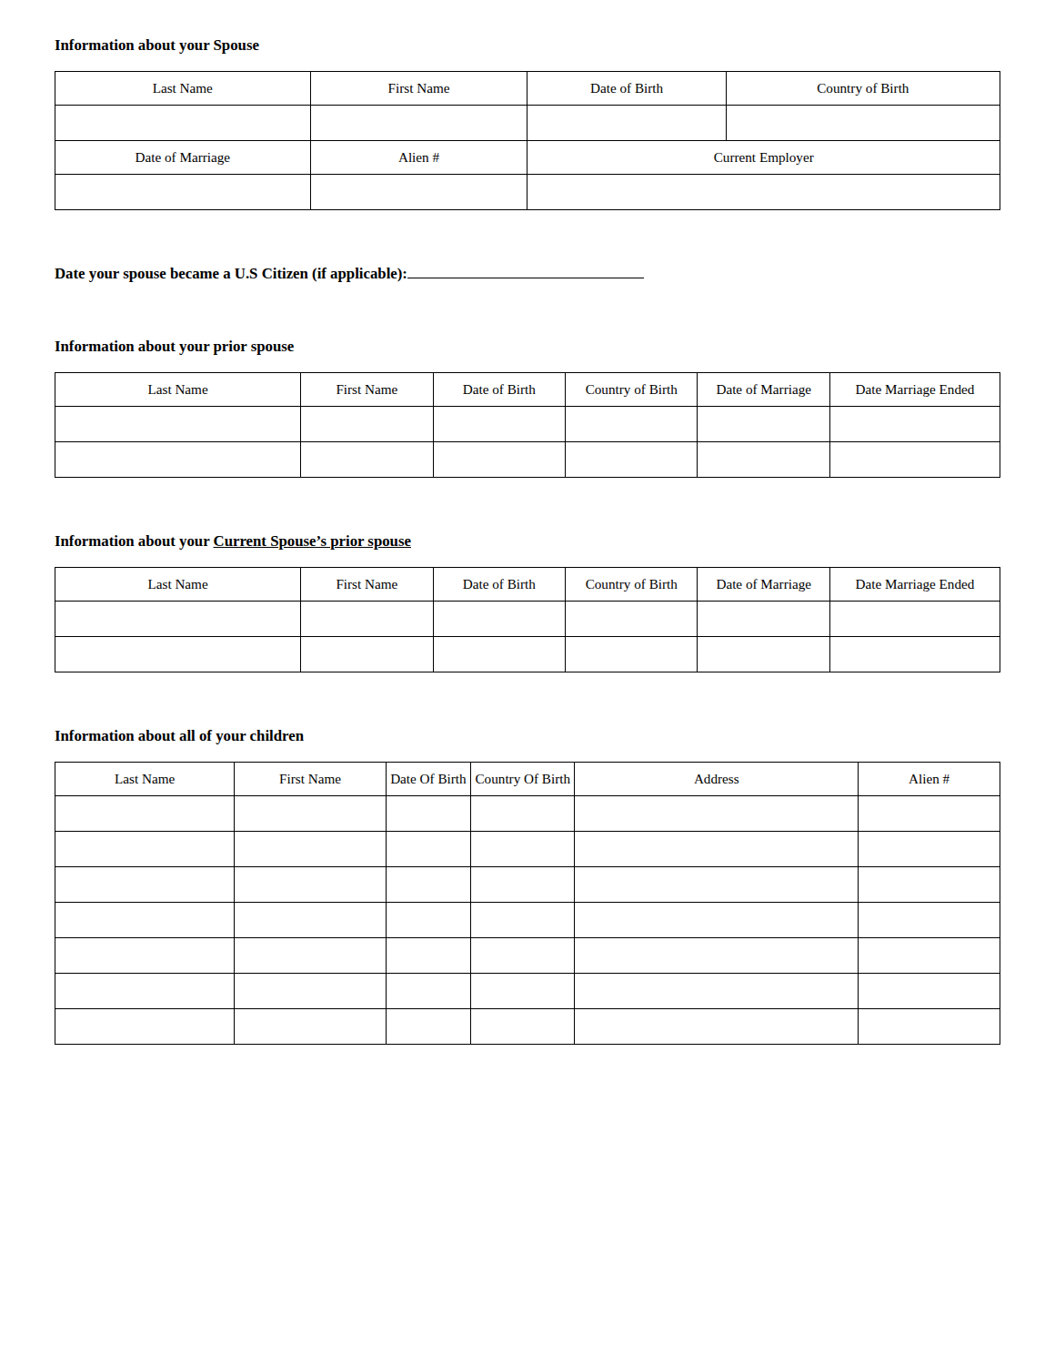Information about your Spouse
| Last Name | First Name | Date of Birth | Country of Birth |
| --- | --- | --- | --- |
| Date of Marriage | Alien # | Current Employer |
Date your spouse became a U.S Citizen (if applicable):
Information about your prior spouse
| Last Name | First Name | Date of Birth | Country of Birth | Date of Marriage | Date Marriage Ended |
| --- | --- | --- | --- | --- | --- |
Information about your Current Spouse’s prior spouse
| Last Name | First Name | Date of Birth | Country of Birth | Date of Marriage | Date Marriage Ended |
| --- | --- | --- | --- | --- | --- |
Information about all of your children
| Last Name | First Name | Date Of Birth | Country Of Birth | Address | Alien # |
| --- | --- | --- | --- | --- | --- |